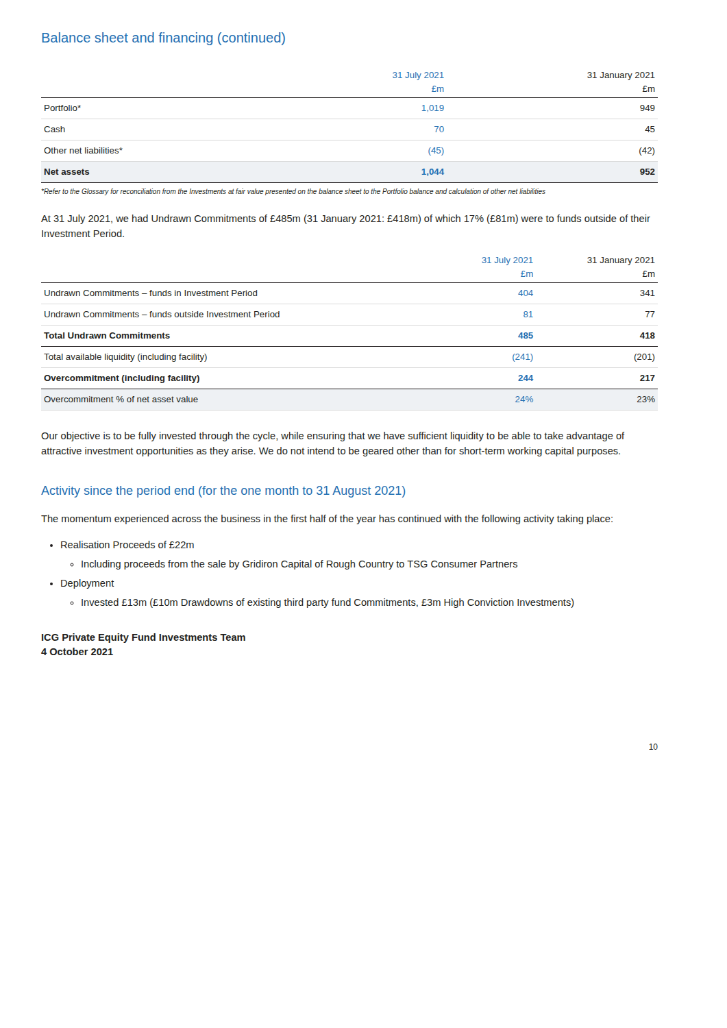Balance sheet and financing (continued)
| | 31 July 2021 £m | 31 January 2021 £m |
| --- | --- | --- |
| Portfolio* | 1,019 | 949 |
| Cash | 70 | 45 |
| Other net liabilities* | (45) | (42) |
| Net assets | 1,044 | 952 |
*Refer to the Glossary for reconciliation from the Investments at fair value presented on the balance sheet to the Portfolio balance and calculation of other net liabilities
At 31 July 2021, we had Undrawn Commitments of £485m (31 January 2021: £418m) of which 17% (£81m) were to funds outside of their Investment Period.
| | 31 July 2021 £m | 31 January 2021 £m |
| --- | --- | --- |
| Undrawn Commitments – funds in Investment Period | 404 | 341 |
| Undrawn Commitments – funds outside Investment Period | 81 | 77 |
| Total Undrawn Commitments | 485 | 418 |
| Total available liquidity (including facility) | (241) | (201) |
| Overcommitment (including facility) | 244 | 217 |
| Overcommitment % of net asset value | 24% | 23% |
Our objective is to be fully invested through the cycle, while ensuring that we have sufficient liquidity to be able to take advantage of attractive investment opportunities as they arise. We do not intend to be geared other than for short-term working capital purposes.
Activity since the period end (for the one month to 31 August 2021)
The momentum experienced across the business in the first half of the year has continued with the following activity taking place:
Realisation Proceeds of £22m
Including proceeds from the sale by Gridiron Capital of Rough Country to TSG Consumer Partners
Deployment
Invested £13m (£10m Drawdowns of existing third party fund Commitments, £3m High Conviction Investments)
ICG Private Equity Fund Investments Team
4 October 2021
10